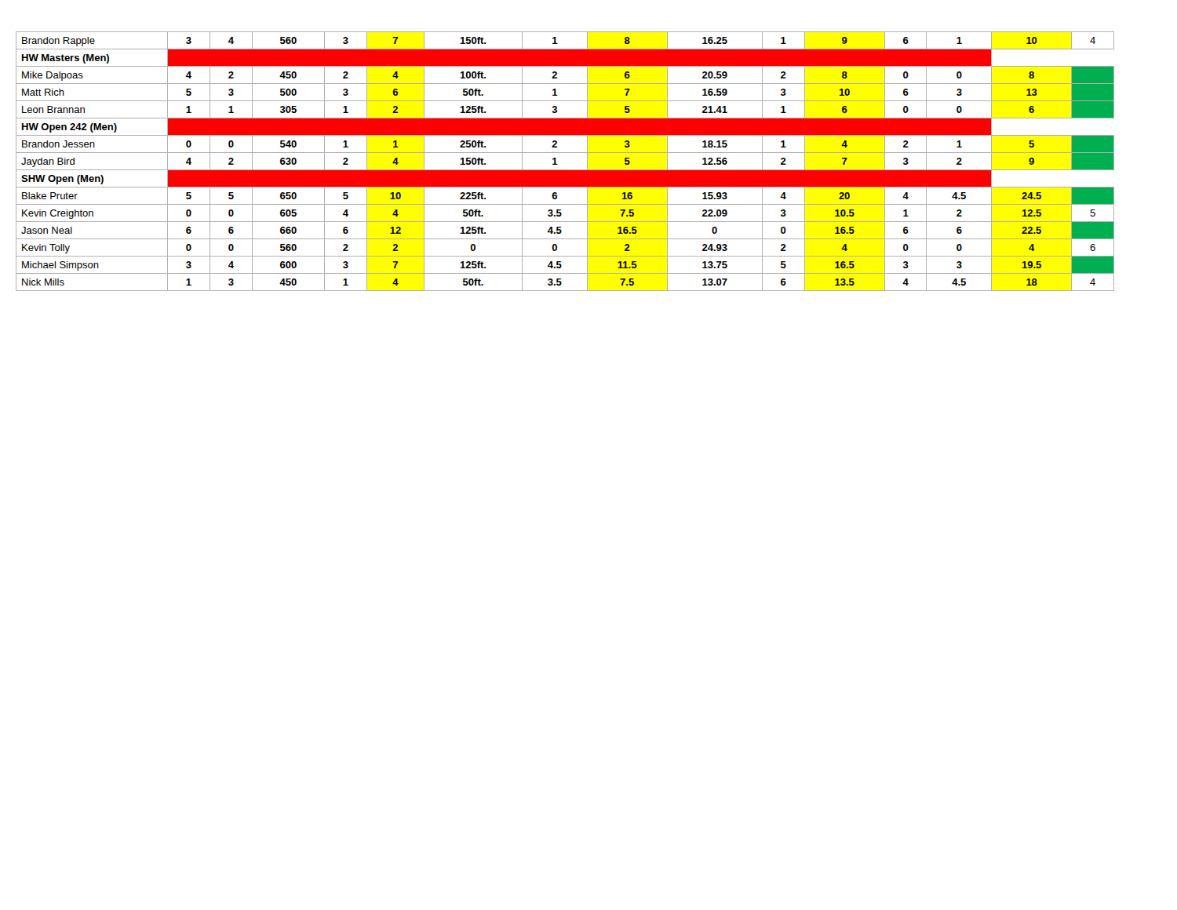| Brandon Rapple | 3 | 4 | 560 | 3 | 7 | 150ft. | 1 | 8 | 16.25 | 1 | 9 | 6 | 1 | 10 | 4 |
| HW Masters (Men) | | |
| Mike Dalpoas | 4 | 2 | 450 | 2 | 4 | 100ft. | 2 | 6 | 20.59 | 2 | 8 | 0 | 0 | 8 | 2 |
| Matt Rich | 5 | 3 | 500 | 3 | 6 | 50ft. | 1 | 7 | 16.59 | 3 | 10 | 6 | 3 | 13 | 1 |
| Leon Brannan | 1 | 1 | 305 | 1 | 2 | 125ft. | 3 | 5 | 21.41 | 1 | 6 | 0 | 0 | 6 | 3 |
| HW Open 242 (Men) | | |
| Brandon Jessen | 0 | 0 | 540 | 1 | 1 | 250ft. | 2 | 3 | 18.15 | 1 | 4 | 2 | 1 | 5 | 2 |
| Jaydan Bird | 4 | 2 | 630 | 2 | 4 | 150ft. | 1 | 5 | 12.56 | 2 | 7 | 3 | 2 | 9 | 1 |
| SHW Open (Men) | | |
| Blake Pruter | 5 | 5 | 650 | 5 | 10 | 225ft. | 6 | 16 | 15.93 | 4 | 20 | 4 | 4.5 | 24.5 | 1 |
| Kevin Creighton | 0 | 0 | 605 | 4 | 4 | 50ft. | 3.5 | 7.5 | 22.09 | 3 | 10.5 | 1 | 2 | 12.5 | 5 |
| Jason Neal | 6 | 6 | 660 | 6 | 12 | 125ft. | 4.5 | 16.5 | 0 | 0 | 16.5 | 6 | 6 | 22.5 | 2 |
| Kevin Tolly | 0 | 0 | 560 | 2 | 2 | 0 | 0 | 2 | 24.93 | 2 | 4 | 0 | 0 | 4 | 6 |
| Michael Simpson | 3 | 4 | 600 | 3 | 7 | 125ft. | 4.5 | 11.5 | 13.75 | 5 | 16.5 | 3 | 3 | 19.5 | 3 |
| Nick Mills | 1 | 3 | 450 | 1 | 4 | 50ft. | 3.5 | 7.5 | 13.07 | 6 | 13.5 | 4 | 4.5 | 18 | 4 |